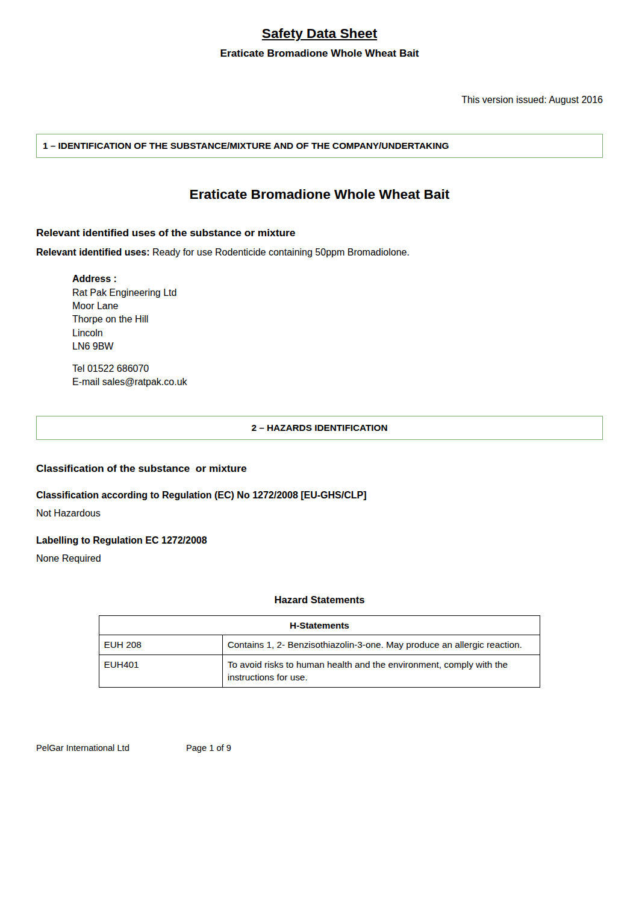Safety Data Sheet
Eraticate Bromadione Whole Wheat Bait
This version issued: August 2016
1 – IDENTIFICATION OF THE SUBSTANCE/MIXTURE AND OF THE COMPANY/UNDERTAKING
Eraticate Bromadione Whole Wheat Bait
Relevant identified uses of the substance or mixture
Relevant identified uses: Ready for use Rodenticide containing 50ppm Bromadiolone.
Address :
Rat Pak Engineering Ltd
Moor Lane
Thorpe on the Hill
Lincoln
LN6 9BW
Tel 01522 686070
E-mail sales@ratpak.co.uk
2 – HAZARDS IDENTIFICATION
Classification of the substance or mixture
Classification according to Regulation (EC) No 1272/2008 [EU-GHS/CLP]
Not Hazardous
Labelling to Regulation EC 1272/2008
None Required
Hazard Statements
| H-Statements |
| --- |
| EUH 208 | Contains 1, 2- Benzisothiazolin-3-one. May produce an allergic reaction. |
| EUH401 | To avoid risks to human health and the environment, comply with the instructions for use. |
PelGar International Ltd Page 1 of 9